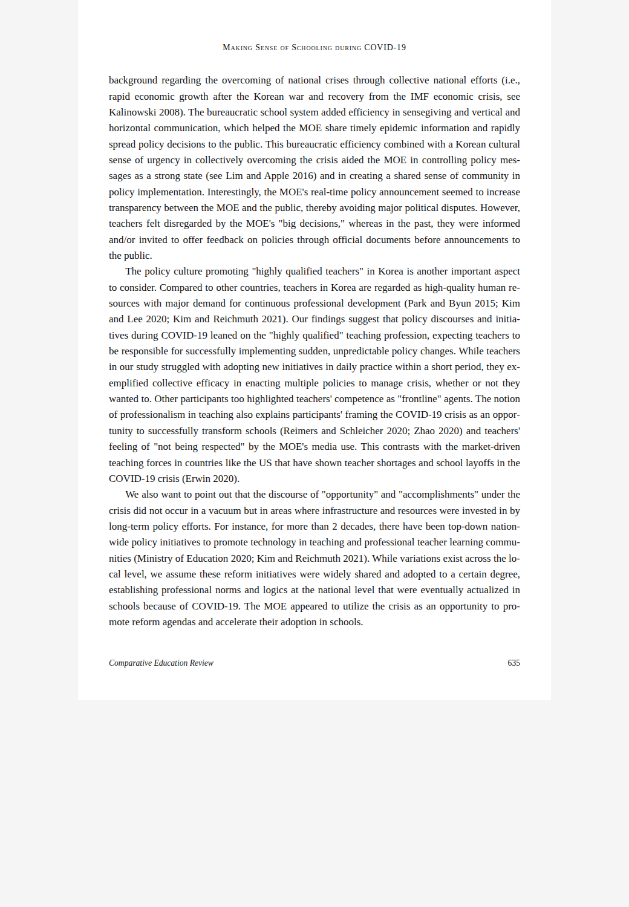Making Sense of Schooling during COVID-19
background regarding the overcoming of national crises through collective national efforts (i.e., rapid economic growth after the Korean war and recovery from the IMF economic crisis, see Kalinowski 2008). The bureaucratic school system added efficiency in sensegiving and vertical and horizontal communication, which helped the MOE share timely epidemic information and rapidly spread policy decisions to the public. This bureaucratic efficiency combined with a Korean cultural sense of urgency in collectively overcoming the crisis aided the MOE in controlling policy messages as a strong state (see Lim and Apple 2016) and in creating a shared sense of community in policy implementation. Interestingly, the MOE's real-time policy announcement seemed to increase transparency between the MOE and the public, thereby avoiding major political disputes. However, teachers felt disregarded by the MOE's "big decisions," whereas in the past, they were informed and/or invited to offer feedback on policies through official documents before announcements to the public.
The policy culture promoting "highly qualified teachers" in Korea is another important aspect to consider. Compared to other countries, teachers in Korea are regarded as high-quality human resources with major demand for continuous professional development (Park and Byun 2015; Kim and Lee 2020; Kim and Reichmuth 2021). Our findings suggest that policy discourses and initiatives during COVID-19 leaned on the "highly qualified" teaching profession, expecting teachers to be responsible for successfully implementing sudden, unpredictable policy changes. While teachers in our study struggled with adopting new initiatives in daily practice within a short period, they exemplified collective efficacy in enacting multiple policies to manage crisis, whether or not they wanted to. Other participants too highlighted teachers' competence as "frontline" agents. The notion of professionalism in teaching also explains participants' framing the COVID-19 crisis as an opportunity to successfully transform schools (Reimers and Schleicher 2020; Zhao 2020) and teachers' feeling of "not being respected" by the MOE's media use. This contrasts with the market-driven teaching forces in countries like the US that have shown teacher shortages and school layoffs in the COVID-19 crisis (Erwin 2020).
We also want to point out that the discourse of "opportunity" and "accomplishments" under the crisis did not occur in a vacuum but in areas where infrastructure and resources were invested in by long-term policy efforts. For instance, for more than 2 decades, there have been top-down nationwide policy initiatives to promote technology in teaching and professional teacher learning communities (Ministry of Education 2020; Kim and Reichmuth 2021). While variations exist across the local level, we assume these reform initiatives were widely shared and adopted to a certain degree, establishing professional norms and logics at the national level that were eventually actualized in schools because of COVID-19. The MOE appeared to utilize the crisis as an opportunity to promote reform agendas and accelerate their adoption in schools.
Comparative Education Review 635